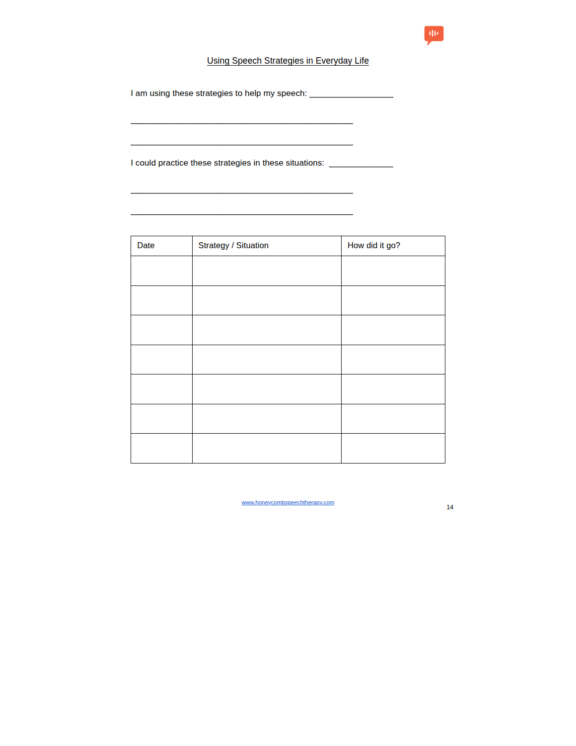Using Speech Strategies in Everyday Life
I am using these strategies to help my speech: _________________
_____________________________________________
_____________________________________________
I could practice these strategies in these situations: _____________
_____________________________________________
_____________________________________________
| Date | Strategy / Situation | How did it go? |
| --- | --- | --- |
www.honeycombspeechtherapy.com
14